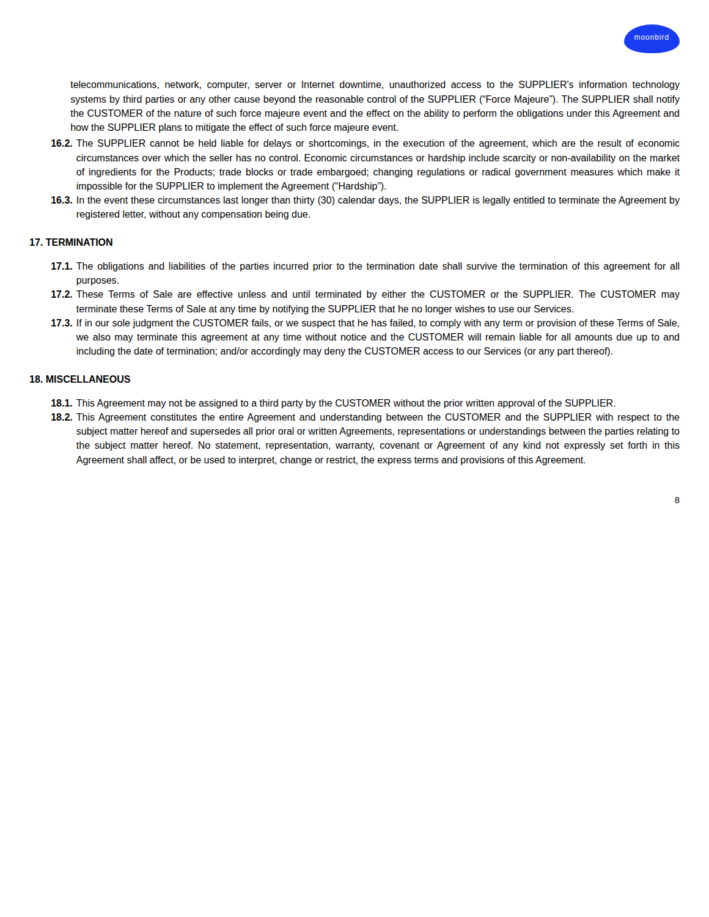moonbird
telecommunications, network, computer, server or Internet downtime, unauthorized access to the SUPPLIER's information technology systems by third parties or any other cause beyond the reasonable control of the SUPPLIER (“Force Majeure”). The SUPPLIER shall notify the CUSTOMER of the nature of such force majeure event and the effect on the ability to perform the obligations under this Agreement and how the SUPPLIER plans to mitigate the effect of such force majeure event.
16.2. The SUPPLIER cannot be held liable for delays or shortcomings, in the execution of the agreement, which are the result of economic circumstances over which the seller has no control. Economic circumstances or hardship include scarcity or non-availability on the market of ingredients for the Products; trade blocks or trade embargoed; changing regulations or radical government measures which make it impossible for the SUPPLIER to implement the Agreement (“Hardship”).
16.3. In the event these circumstances last longer than thirty (30) calendar days, the SUPPLIER is legally entitled to terminate the Agreement by registered letter, without any compensation being due.
17. TERMINATION
17.1. The obligations and liabilities of the parties incurred prior to the termination date shall survive the termination of this agreement for all purposes.
17.2. These Terms of Sale are effective unless and until terminated by either the CUSTOMER or the SUPPLIER. The CUSTOMER may terminate these Terms of Sale at any time by notifying the SUPPLIER that he no longer wishes to use our Services.
17.3. If in our sole judgment the CUSTOMER fails, or we suspect that he has failed, to comply with any term or provision of these Terms of Sale, we also may terminate this agreement at any time without notice and the CUSTOMER will remain liable for all amounts due up to and including the date of termination; and/or accordingly may deny the CUSTOMER access to our Services (or any part thereof).
18. MISCELLANEOUS
18.1. This Agreement may not be assigned to a third party by the CUSTOMER without the prior written approval of the SUPPLIER.
18.2. This Agreement constitutes the entire Agreement and understanding between the CUSTOMER and the SUPPLIER with respect to the subject matter hereof and supersedes all prior oral or written Agreements, representations or understandings between the parties relating to the subject matter hereof. No statement, representation, warranty, covenant or Agreement of any kind not expressly set forth in this Agreement shall affect, or be used to interpret, change or restrict, the express terms and provisions of this Agreement.
8